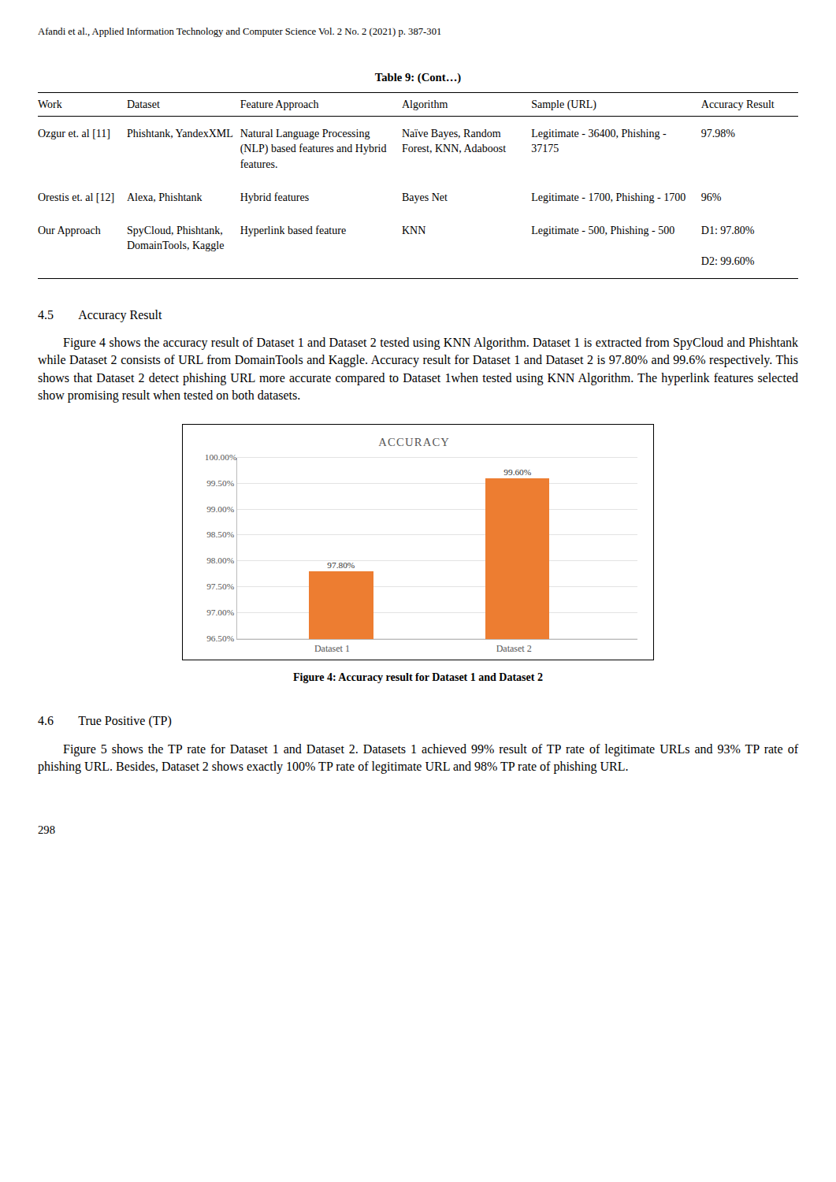Afandi et al., Applied Information Technology and Computer Science Vol. 2 No. 2 (2021) p. 387-301
Table 9: (Cont…)
| Work | Dataset | Feature Approach | Algorithm | Sample (URL) | Accuracy Result |
| --- | --- | --- | --- | --- | --- |
| Ozgur et. al [11] | Phishtank, YandexXML | Natural Language Processing (NLP) based features and Hybrid features. | Naïve Bayes, Random Forest, KNN, Adaboost | Legitimate - 36400, Phishing - 37175 | 97.98% |
| Orestis et. al [12] | Alexa, Phishtank | Hybrid features | Bayes Net | Legitimate - 1700, Phishing - 1700 | 96% |
| Our Approach | SpyCloud, Phishtank, DomainTools, Kaggle | Hyperlink based feature | KNN | Legitimate - 500, Phishing - 500 | D1: 97.80% D2: 99.60% |
4.5 Accuracy Result
Figure 4 shows the accuracy result of Dataset 1 and Dataset 2 tested using KNN Algorithm. Dataset 1 is extracted from SpyCloud and Phishtank while Dataset 2 consists of URL from DomainTools and Kaggle. Accuracy result for Dataset 1 and Dataset 2 is 97.80% and 99.6% respectively. This shows that Dataset 2 detect phishing URL more accurate compared to Dataset 1when tested using KNN Algorithm. The hyperlink features selected show promising result when tested on both datasets.
ACCURACY
100.00%
99.50%
99.00%
98.50%
98.00%
97.50%
97.00%
96.50%
97.80%
99.60%
Dataset 1 Dataset 2
Figure 4: Accuracy result for Dataset 1 and Dataset 2
4.6 True Positive (TP)
Figure 5 shows the TP rate for Dataset 1 and Dataset 2. Datasets 1 achieved 99% result of TP rate of legitimate URLs and 93% TP rate of phishing URL. Besides, Dataset 2 shows exactly 100% TP rate of legitimate URL and 98% TP rate of phishing URL.
298